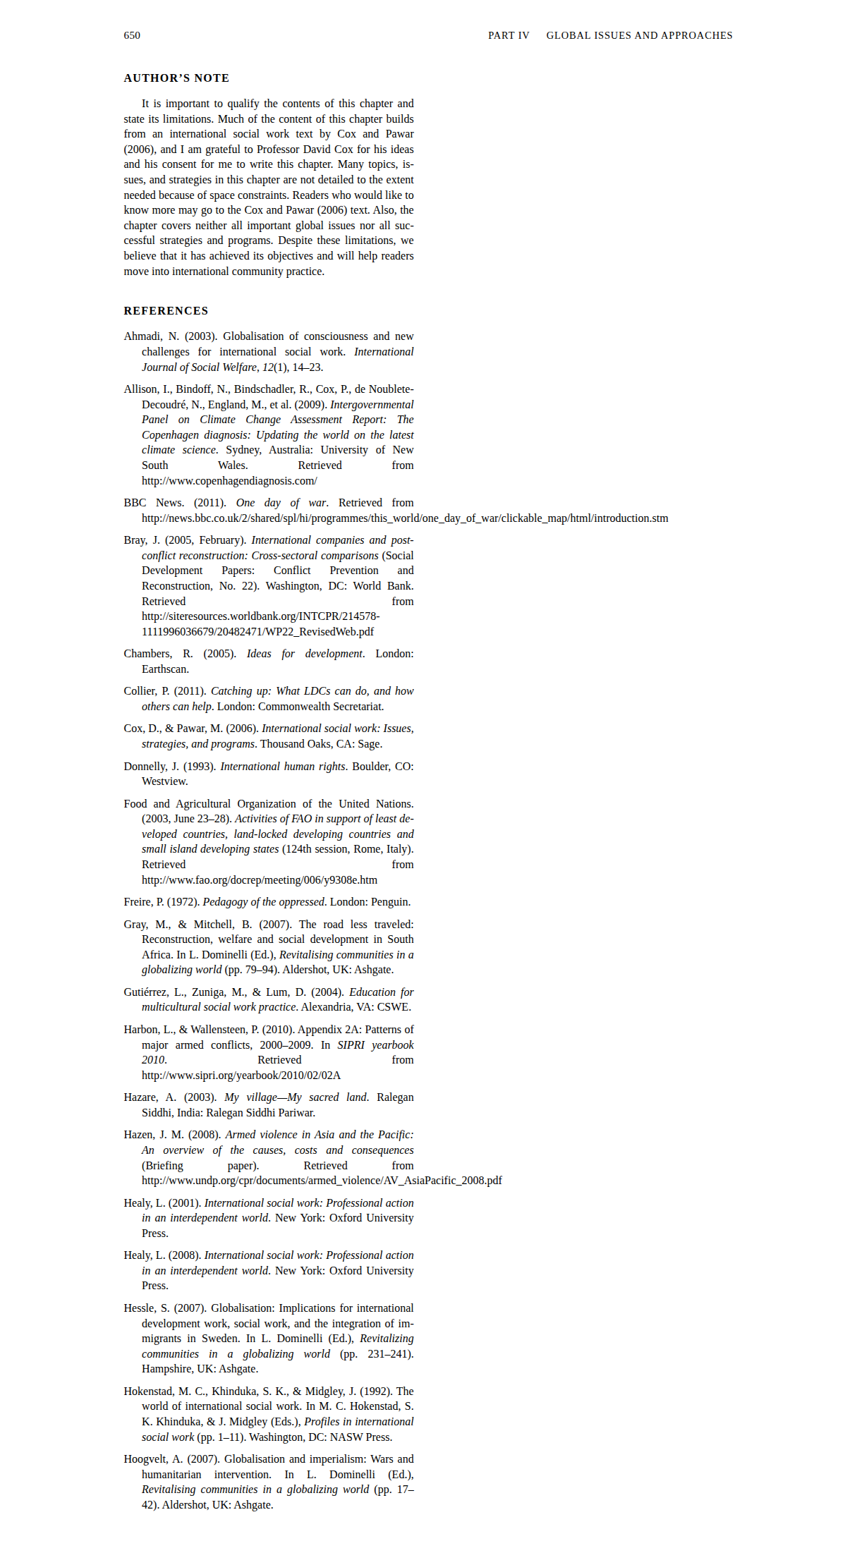650 PART IVGLOBAL ISSUES AND APPROACHES
Author’s Note
It is important to qualify the contents of this chapter and state its limitations. Much of the content of this chapter builds from an international social work text by Cox and Pawar (2006), and I am grateful to Professor David Cox for his ideas and his consent for me to write this chapter. Many topics, issues, and strategies in this chapter are not detailed to the extent needed because of space constraints. Readers who would like to know more may go to the Cox and Pawar (2006) text. Also, the chapter covers neither all important global issues nor all successful strategies and programs. Despite these limitations, we believe that it has achieved its objectives and will help readers move into international community practice.
References
Ahmadi, N. (2003). Globalisation of consciousness and new challenges for international social work. International Journal of Social Welfare, 12(1), 14–23.
Allison, I., Bindoff, N., Bindschadler, R., Cox, P., de Noublete-Decoudré, N., England, M., et al. (2009). Intergovernmental Panel on Climate Change Assessment Report: The Copenhagen diagnosis: Updating the world on the latest climate science. Sydney, Australia: University of New South Wales. Retrieved from http://www.copenhagendiagnosis.com/
BBC News. (2011). One day of war. Retrieved from http://news.bbc.co.uk/2/shared/spl/hi/programmes/this_world/one_day_of_war/clickable_map/html/introduction.stm
Bray, J. (2005, February). International companies and post-conflict reconstruction: Cross-sectoral comparisons (Social Development Papers: Conflict Prevention and Reconstruction, No. 22). Washington, DC: World Bank. Retrieved from http://siteresources.worldbank.org/INTCPR/214578-1111996036679/20482471/WP22_RevisedWeb.pdf
Chambers, R. (2005). Ideas for development. London: Earthscan.
Collier, P. (2011). Catching up: What LDCs can do, and how others can help. London: Commonwealth Secretariat.
Cox, D., & Pawar, M. (2006). International social work: Issues, strategies, and programs. Thousand Oaks, CA: Sage.
Donnelly, J. (1993). International human rights. Boulder, CO: Westview.
Food and Agricultural Organization of the United Nations. (2003, June 23–28). Activities of FAO in support of least developed countries, land-locked developing countries and small island developing states (124th session, Rome, Italy). Retrieved from http://www.fao.org/docrep/meeting/006/y9308e.htm
Freire, P. (1972). Pedagogy of the oppressed. London: Penguin.
Gray, M., & Mitchell, B. (2007). The road less traveled: Reconstruction, welfare and social development in South Africa. In L. Dominelli (Ed.), Revitalising communities in a globalizing world (pp. 79–94). Aldershot, UK: Ashgate.
Gutiérrez, L., Zuniga, M., & Lum, D. (2004). Education for multicultural social work practice. Alexandria, VA: CSWE.
Harbon, L., & Wallensteen, P. (2010). Appendix 2A: Patterns of major armed conflicts, 2000–2009. In SIPRI yearbook 2010. Retrieved from http://www.sipri.org/yearbook/2010/02/02A
Hazare, A. (2003). My village—My sacred land. Ralegan Siddhi, India: Ralegan Siddhi Pariwar.
Hazen, J. M. (2008). Armed violence in Asia and the Pacific: An overview of the causes, costs and consequences (Briefing paper). Retrieved from http://www.undp.org/cpr/documents/armed_violence/AV_AsiaPacific_2008.pdf
Healy, L. (2001). International social work: Professional action in an interdependent world. New York: Oxford University Press.
Healy, L. (2008). International social work: Professional action in an interdependent world. New York: Oxford University Press.
Hessle, S. (2007). Globalisation: Implications for international development work, social work, and the integration of immigrants in Sweden. In L. Dominelli (Ed.), Revitalizing communities in a globalizing world (pp. 231–241). Hampshire, UK: Ashgate.
Hokenstad, M. C., Khinduka, S. K., & Midgley, J. (1992). The world of international social work. In M. C. Hokenstad, S. K. Khinduka, & J. Midgley (Eds.), Profiles in international social work (pp. 1–11). Washington, DC: NASW Press.
Hoogvelt, A. (2007). Globalisation and imperialism: Wars and humanitarian intervention. In L. Dominelli (Ed.), Revitalising communities in a globalizing world (pp. 17–42). Aldershot, UK: Ashgate.